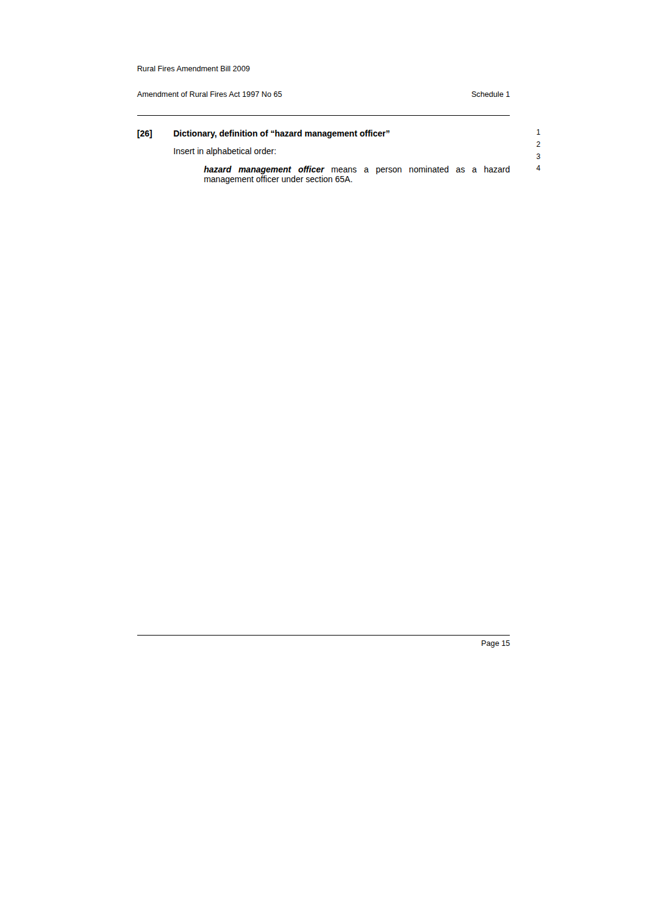Rural Fires Amendment Bill 2009
Amendment of Rural Fires Act 1997 No 65 Schedule 1
1
2
3
4
[26]
Dictionary, definition of “hazard management officer”
Insert in alphabetical order:
hazard management officer means a person nominated as a hazard management officer under section 65A.
Page 15